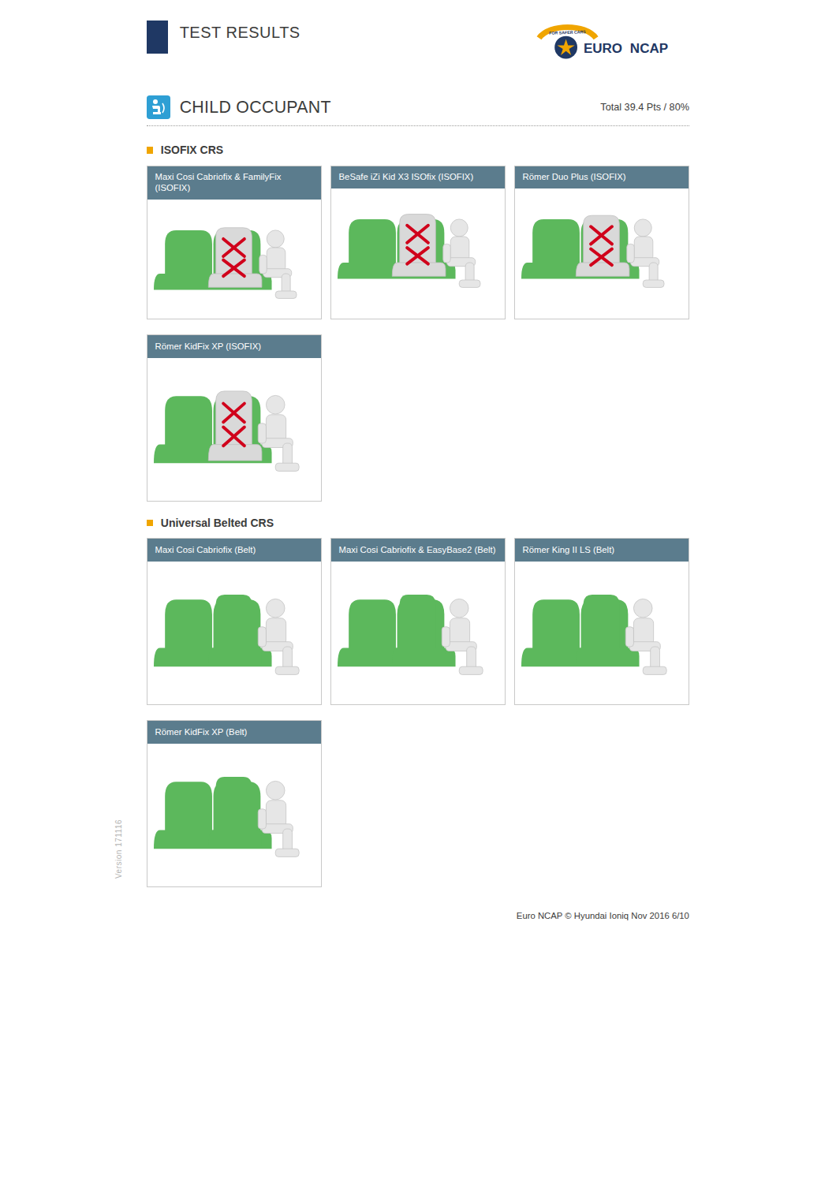TEST RESULTS
FOR SAFER CARS EURO NCAP
CHILD OCCUPANT
Total 39.4 Pts / 80%
ISOFIX CRS
Maxi Cosi Cabriofix & FamilyFix (ISOFIX)
BeSafe iZi Kid X3 ISOfix (ISOFIX)
Römer Duo Plus (ISOFIX)
Römer KidFix XP (ISOFIX)
Universal Belted CRS
Maxi Cosi Cabriofix (Belt)
Maxi Cosi Cabriofix & EasyBase2 (Belt)
Römer King II LS (Belt)
Römer KidFix XP (Belt)
Version 171116
Euro NCAP © Hyundai Ioniq Nov 2016 6/10